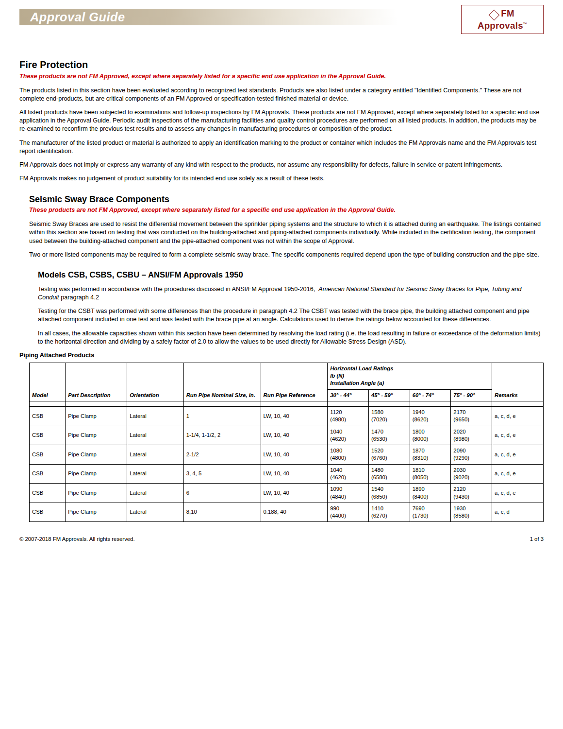Approval Guide
FM Approvals™
Fire Protection
These products are not FM Approved, except where separately listed for a specific end use application in the Approval Guide.
The products listed in this section have been evaluated according to recognized test standards. Products are also listed under a category entitled "Identified Components." These are not complete end-products, but are critical components of an FM Approved or specification-tested finished material or device.
All listed products have been subjected to examinations and follow-up inspections by FM Approvals. These products are not FM Approved, except where separately listed for a specific end use application in the Approval Guide. Periodic audit inspections of the manufacturing facilities and quality control procedures are performed on all listed products. In addition, the products may be re-examined to reconfirm the previous test results and to assess any changes in manufacturing procedures or composition of the product.
The manufacturer of the listed product or material is authorized to apply an identification marking to the product or container which includes the FM Approvals name and the FM Approvals test report identification.
FM Approvals does not imply or express any warranty of any kind with respect to the products, nor assume any responsibility for defects, failure in service or patent infringements.
FM Approvals makes no judgement of product suitability for its intended end use solely as a result of these tests.
Seismic Sway Brace Components
These products are not FM Approved, except where separately listed for a specific end use application in the Approval Guide.
Seismic Sway Braces are used to resist the differential movement between the sprinkler piping systems and the structure to which it is attached during an earthquake. The listings contained within this section are based on testing that was conducted on the building-attached and piping-attached components individually. While included in the certification testing, the component used between the building-attached component and the pipe-attached component was not within the scope of Approval.
Two or more listed components may be required to form a complete seismic sway brace. The specific components required depend upon the type of building construction and the pipe size.
Models CSB, CSBS, CSBU – ANSI/FM Approvals 1950
Testing was performed in accordance with the procedures discussed in ANSI/FM Approval 1950-2016, American National Standard for Seismic Sway Braces for Pipe, Tubing and Conduit paragraph 4.2
Testing for the CSBT was performed with some differences than the procedure in paragraph 4.2 The CSBT was tested with the brace pipe, the building attached component and pipe attached component included in one test and was tested with the brace pipe at an angle. Calculations used to derive the ratings below accounted for these differences.
In all cases, the allowable capacities shown within this section have been determined by resolving the load rating (i.e. the load resulting in failure or exceedance of the deformation limits) to the horizontal direction and dividing by a safely factor of 2.0 to allow the values to be used directly for Allowable Stress Design (ASD).
Piping Attached Products
| Model | Part Description | Orientation | Run Pipe Nominal Size, in. | Run Pipe Reference | Horizontal Load Ratings lb (N) Installation Angle (a) | Remarks |
| --- | --- | --- | --- | --- | --- | --- |
| 30° - 44° | 45° - 59° | 60° - 74° | 75° - 90° |
| CSB | Pipe Clamp | Lateral | 1 | LW, 10, 40 | 1120 (4980) | 1580 (7020) | 1940 (8620) | 2170 (9650) | a, c, d, e |
| CSB | Pipe Clamp | Lateral | 1-1/4, 1-1/2, 2 | LW, 10, 40 | 1040 (4620) | 1470 (6530) | 1800 (8000) | 2020 (8980) | a, c, d, e |
| CSB | Pipe Clamp | Lateral | 2-1/2 | LW, 10, 40 | 1080 (4800) | 1520 (6760) | 1870 (8310) | 2090 (9290) | a, c, d, e |
| CSB | Pipe Clamp | Lateral | 3, 4, 5 | LW, 10, 40 | 1040 (4620) | 1480 (6580) | 1810 (8050) | 2030 (9020) | a, c, d, e |
| CSB | Pipe Clamp | Lateral | 6 | LW, 10, 40 | 1090 (4840) | 1540 (6850) | 1890 (8400) | 2120 (9430) | a, c, d, e |
| CSB | Pipe Clamp | Lateral | 8,10 | 0.188, 40 | 990 (4400) | 1410 (6270) | 7690 (1730) | 1930 (8580) | a, c, d |
© 2007-2018 FM Approvals. All rights reserved.
1 of 3